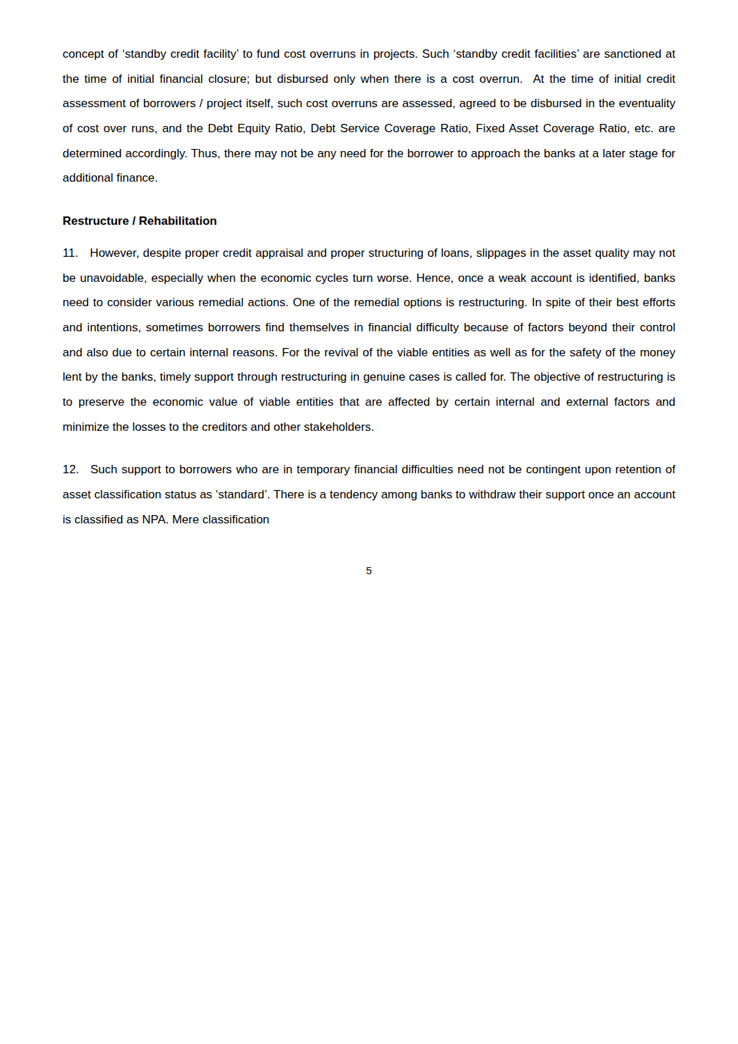concept of ‘standby credit facility’ to fund cost overruns in projects. Such ‘standby credit facilities’ are sanctioned at the time of initial financial closure; but disbursed only when there is a cost overrun. At the time of initial credit assessment of borrowers / project itself, such cost overruns are assessed, agreed to be disbursed in the eventuality of cost over runs, and the Debt Equity Ratio, Debt Service Coverage Ratio, Fixed Asset Coverage Ratio, etc. are determined accordingly. Thus, there may not be any need for the borrower to approach the banks at a later stage for additional finance.
Restructure / Rehabilitation
11. However, despite proper credit appraisal and proper structuring of loans, slippages in the asset quality may not be unavoidable, especially when the economic cycles turn worse. Hence, once a weak account is identified, banks need to consider various remedial actions. One of the remedial options is restructuring. In spite of their best efforts and intentions, sometimes borrowers find themselves in financial difficulty because of factors beyond their control and also due to certain internal reasons. For the revival of the viable entities as well as for the safety of the money lent by the banks, timely support through restructuring in genuine cases is called for. The objective of restructuring is to preserve the economic value of viable entities that are affected by certain internal and external factors and minimize the losses to the creditors and other stakeholders.
12. Such support to borrowers who are in temporary financial difficulties need not be contingent upon retention of asset classification status as ‘standard’. There is a tendency among banks to withdraw their support once an account is classified as NPA. Mere classification
5